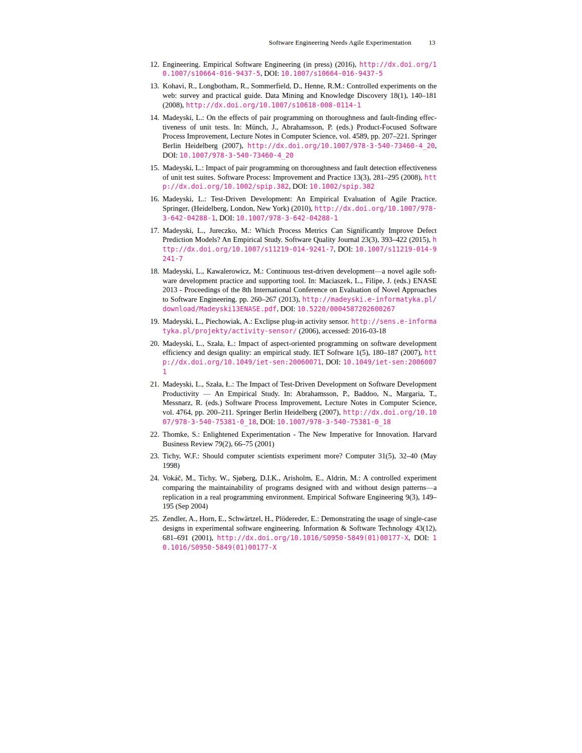Software Engineering Needs Agile Experimentation 13
Engineering. Empirical Software Engineering (in press) (2016), http://dx.doi.org/10.1007/s10664-016-9437-5, DOI: 10.1007/s10664-016-9437-5
Kohavi, R., Longbotham, R., Sommerfield, D., Henne, R.M.: Controlled experiments on the web: survey and practical guide. Data Mining and Knowledge Discovery 18(1), 140–181 (2008), http://dx.doi.org/10.1007/s10618-008-0114-1
Madeyski, L.: On the effects of pair programming on thoroughness and fault-finding effectiveness of unit tests. In: Münch, J., Abrahamsson, P. (eds.) Product-Focused Software Process Improvement, Lecture Notes in Computer Science, vol. 4589, pp. 207–221. Springer Berlin Heidelberg (2007), http://dx.doi.org/10.1007/978-3-540-73460-4_20, DOI: 10.1007/978-3-540-73460-4_20
Madeyski, L.: Impact of pair programming on thoroughness and fault detection effectiveness of unit test suites. Software Process: Improvement and Practice 13(3), 281–295 (2008), http://dx.doi.org/10.1002/spip.382, DOI: 10.1002/spip.382
Madeyski, L.: Test-Driven Development: An Empirical Evaluation of Agile Practice. Springer, (Heidelberg, London, New York) (2010), http://dx.doi.org/10.1007/978-3-642-04288-1, DOI: 10.1007/978-3-642-04288-1
Madeyski, L., Jureczko, M.: Which Process Metrics Can Significantly Improve Defect Prediction Models? An Empirical Study. Software Quality Journal 23(3), 393–422 (2015), http://dx.doi.org/10.1007/s11219-014-9241-7, DOI: 10.1007/s11219-014-9241-7
Madeyski, L., Kawalerowicz, M.: Continuous test-driven development—a novel agile software development practice and supporting tool. In: Maciaszek, L., Filipe, J. (eds.) ENASE 2013 - Proceedings of the 8th International Conference on Evaluation of Novel Approaches to Software Engineering. pp. 260–267 (2013), http://madeyski.e-informatyka.pl/download/Madeyski13ENASE.pdf, DOI: 10.5220/0004587202600267
Madeyski, L., Piechowiak, A.: Exclipse plug-in activity sensor. http://sens.e-informatyka.pl/projekty/activity-sensor/ (2006), accessed: 2016-03-18
Madeyski, L., Szała, Ł.: Impact of aspect-oriented programming on software development efficiency and design quality: an empirical study. IET Software 1(5), 180–187 (2007), http://dx.doi.org/10.1049/iet-sen:20060071, DOI: 10.1049/iet-sen:20060071
Madeyski, L., Szała, Ł.: The Impact of Test-Driven Development on Software Development Productivity — An Empirical Study. In: Abrahamsson, P., Baddoo, N., Margaria, T., Messnarz, R. (eds.) Software Process Improvement, Lecture Notes in Computer Science, vol. 4764, pp. 200–211. Springer Berlin Heidelberg (2007), http://dx.doi.org/10.1007/978-3-540-75381-0_18, DOI: 10.1007/978-3-540-75381-0_18
Thomke, S.: Enlightened Experimentation - The New Imperative for Innovation. Harvard Business Review 79(2), 66–75 (2001)
Tichy, W.F.: Should computer scientists experiment more? Computer 31(5), 32–40 (May 1998)
Vokáč, M., Tichy, W., Sjøberg, D.I.K., Arisholm, E., Aldrin, M.: A controlled experiment comparing the maintainability of programs designed with and without design patterns—a replication in a real programming environment. Empirical Software Engineering 9(3), 149–195 (Sep 2004)
Zendler, A., Horn, E., Schwärtzel, H., Plödereder, E.: Demonstrating the usage of single-case designs in experimental software engineering. Information & Software Technology 43(12), 681–691 (2001), http://dx.doi.org/10.1016/S0950-5849(01)00177-X, DOI: 10.1016/S0950-5849(01)00177-X